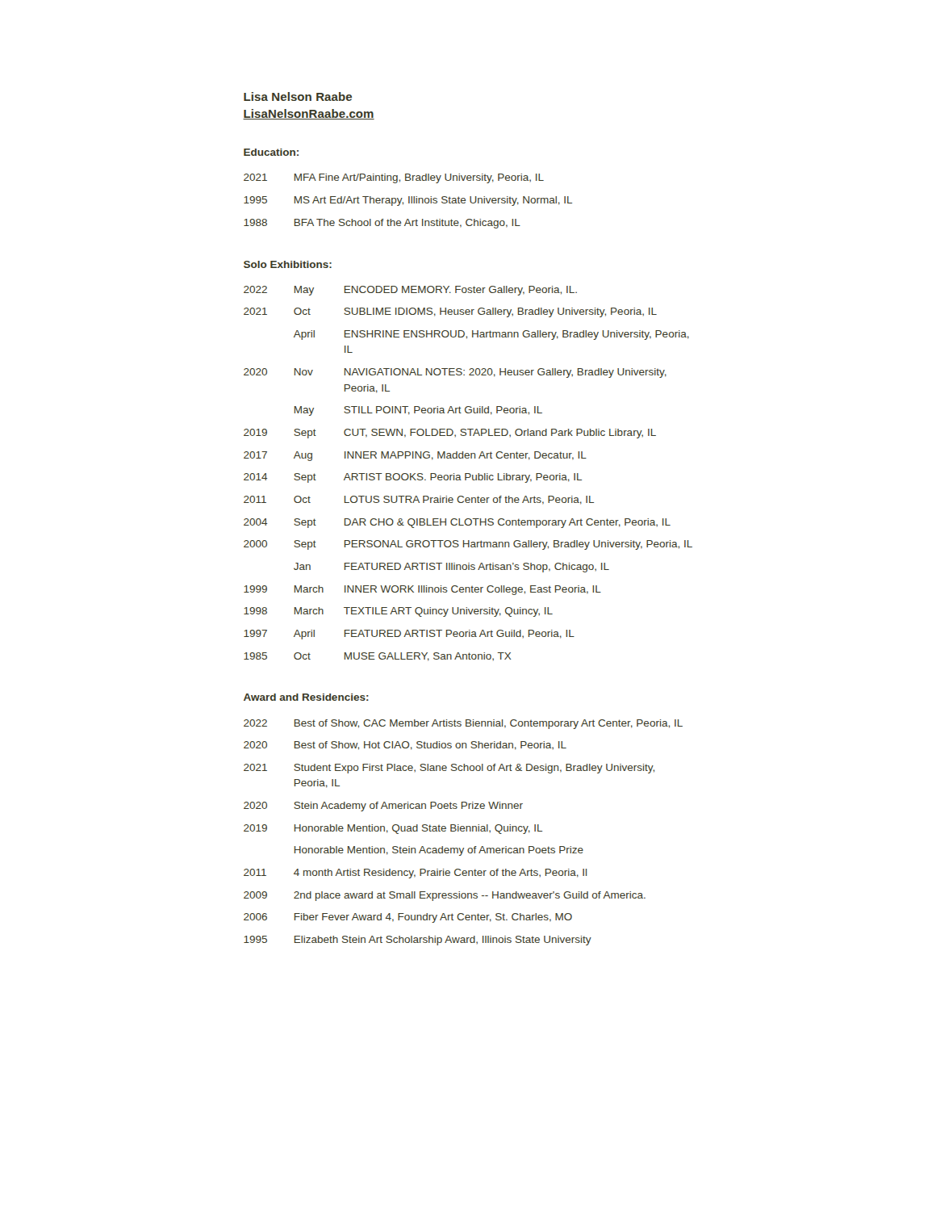Lisa Nelson Raabe
LisaNelsonRaabe.com
Education:
| 2021 | MFA Fine Art/Painting, Bradley University, Peoria, IL |
| 1995 | MS Art Ed/Art Therapy, Illinois State University, Normal, IL |
| 1988 | BFA The School of the Art Institute, Chicago, IL |
Solo Exhibitions:
| 2022 | May | ENCODED MEMORY. Foster Gallery, Peoria, IL. |
| 2021 | Oct | SUBLIME IDIOMS, Heuser Gallery, Bradley University, Peoria, IL |
| | April | ENSHRINE ENSHROUD, Hartmann Gallery, Bradley University, Peoria, IL |
| 2020 | Nov | NAVIGATIONAL NOTES: 2020, Heuser Gallery, Bradley University, Peoria, IL |
| | May | STILL POINT, Peoria Art Guild, Peoria, IL |
| 2019 | Sept | CUT, SEWN, FOLDED, STAPLED, Orland Park Public Library, IL |
| 2017 | Aug | INNER MAPPING, Madden Art Center, Decatur, IL |
| 2014 | Sept | ARTIST BOOKS. Peoria Public Library, Peoria, IL |
| 2011 | Oct | LOTUS SUTRA Prairie Center of the Arts, Peoria, IL |
| 2004 | Sept | DAR CHO & QIBLEH CLOTHS Contemporary Art Center, Peoria, IL |
| 2000 | Sept | PERSONAL GROTTOS Hartmann Gallery, Bradley University, Peoria, IL |
| | Jan | FEATURED ARTIST Illinois Artisan’s Shop, Chicago, IL |
| 1999 | March | INNER WORK Illinois Center College, East Peoria, IL |
| 1998 | March | TEXTILE ART Quincy University, Quincy, IL |
| 1997 | April | FEATURED ARTIST Peoria Art Guild, Peoria, IL |
| 1985 | Oct | MUSE GALLERY, San Antonio, TX |
Award and Residencies:
| 2022 | Best of Show, CAC Member Artists Biennial, Contemporary Art Center, Peoria, IL |
| 2020 | Best of Show, Hot CIAO, Studios on Sheridan, Peoria, IL |
| 2021 | Student Expo First Place, Slane School of Art & Design, Bradley University, Peoria, IL |
| 2020 | Stein Academy of American Poets Prize Winner |
| 2019 | Honorable Mention, Quad State Biennial, Quincy, IL |
| | Honorable Mention, Stein Academy of American Poets Prize |
| 2011 | 4 month Artist Residency, Prairie Center of the Arts, Peoria, Il |
| 2009 | 2nd place award at Small Expressions -- Handweaver's Guild of America. |
| 2006 | Fiber Fever Award 4, Foundry Art Center, St. Charles, MO |
| 1995 | Elizabeth Stein Art Scholarship Award, Illinois State University |